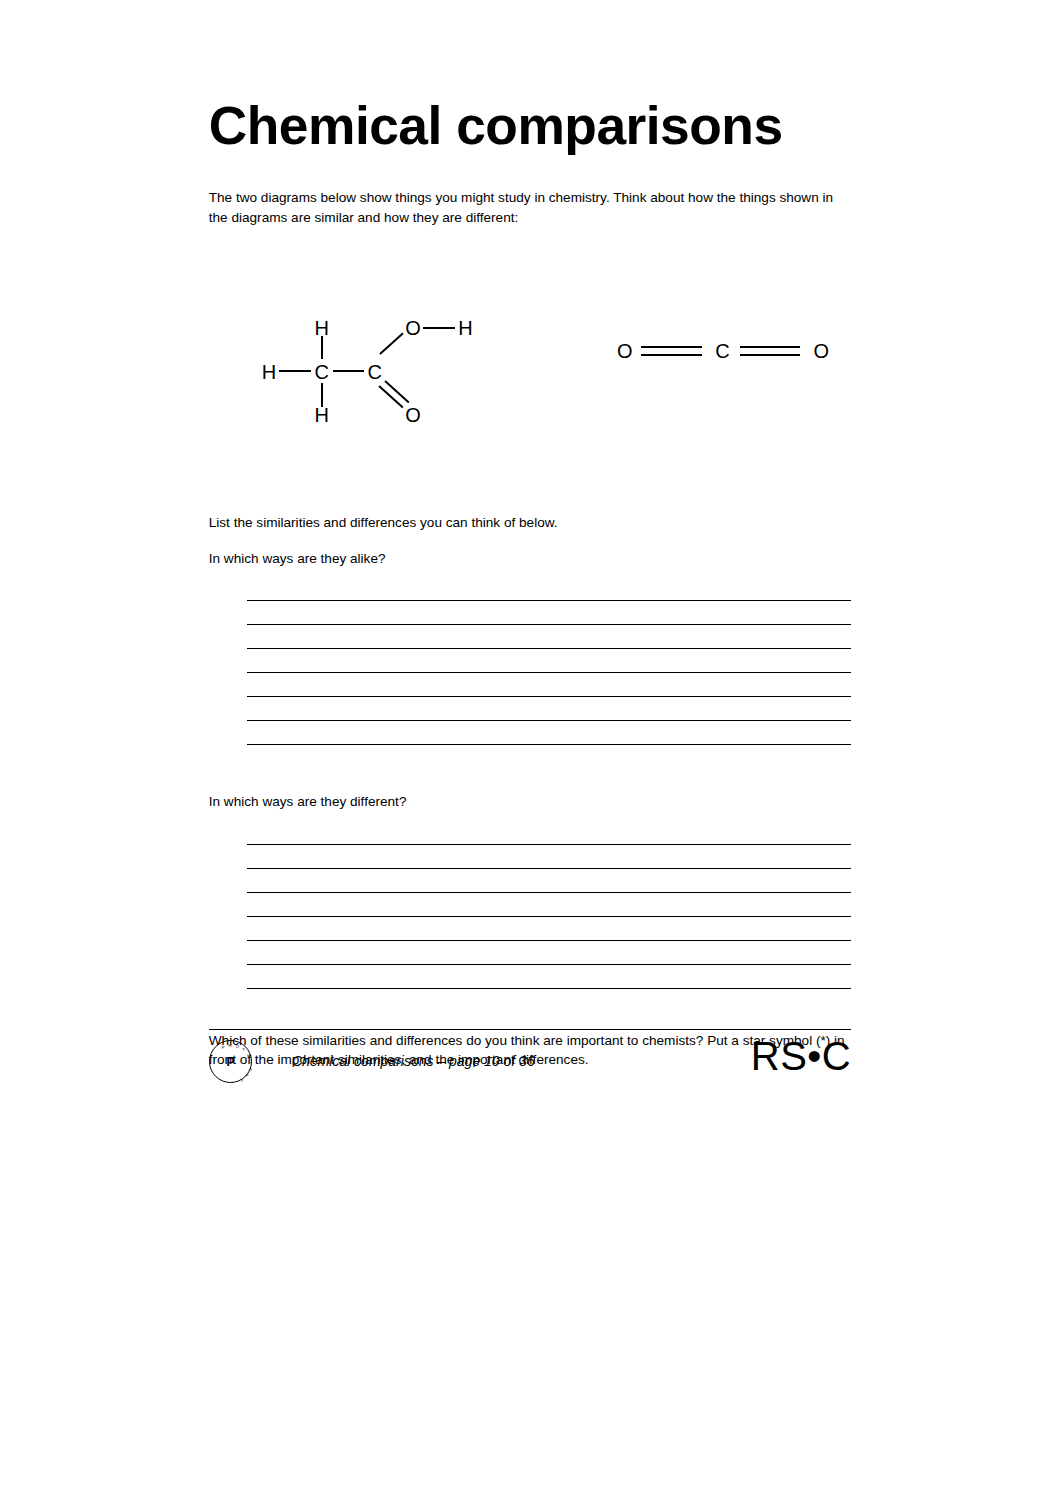Chemical comparisons
The two diagrams below show things you might study in chemistry. Think about how the things shown in the diagrams are similar and how they are different:
H C H H C O H O
O C O
List the similarities and differences you can think of below.
In which ways are they alike?
In which ways are they different?
Which of these similarities and differences do you think are important to chemists? Put a star symbol (*) in front of the important similarities, and the important differences.
P H O T O C O P Y
P
Chemical comparisons – page 10 of 36
RS•C